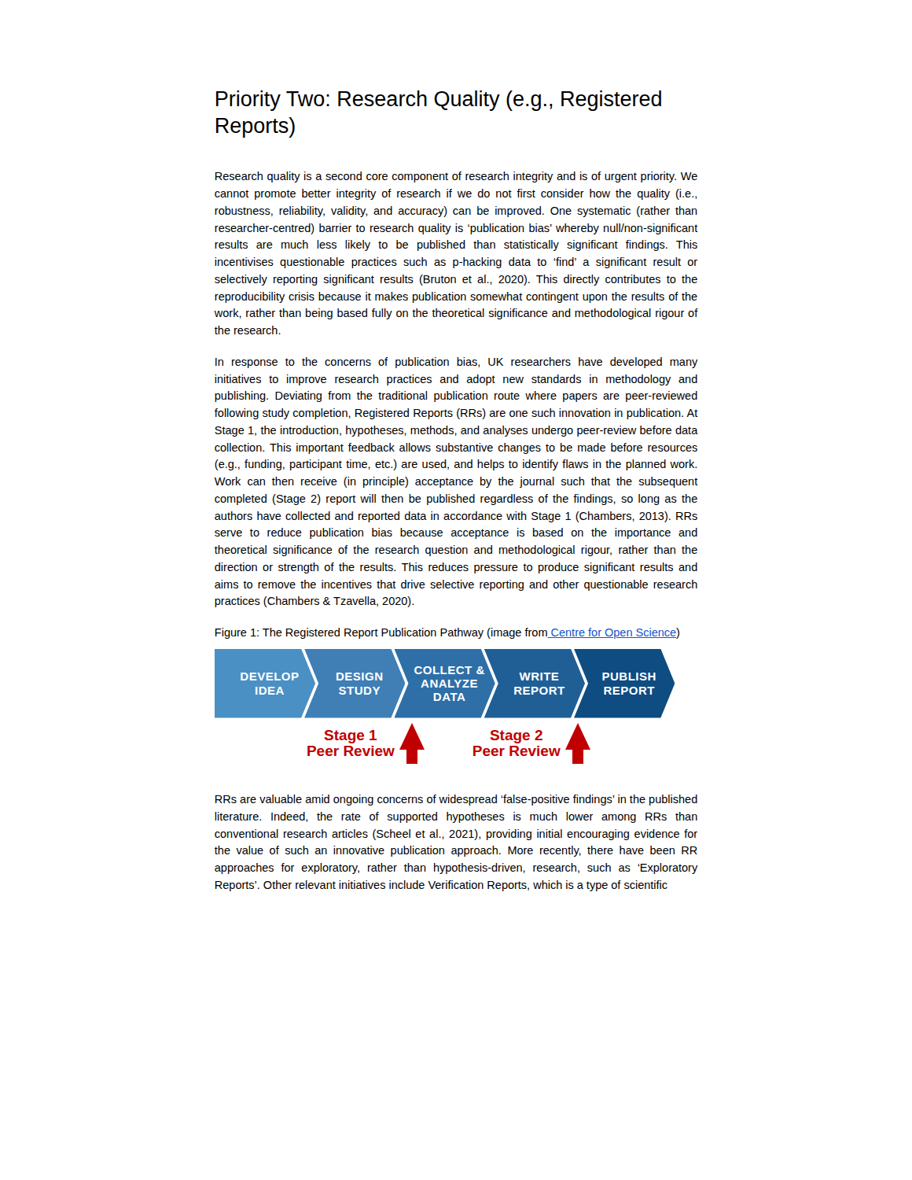Priority Two: Research Quality (e.g., Registered Reports)
Research quality is a second core component of research integrity and is of urgent priority. We cannot promote better integrity of research if we do not first consider how the quality (i.e., robustness, reliability, validity, and accuracy) can be improved. One systematic (rather than researcher-centred) barrier to research quality is ‘publication bias’ whereby null/non-significant results are much less likely to be published than statistically significant findings. This incentivises questionable practices such as p-hacking data to ‘find’ a significant result or selectively reporting significant results (Bruton et al., 2020). This directly contributes to the reproducibility crisis because it makes publication somewhat contingent upon the results of the work, rather than being based fully on the theoretical significance and methodological rigour of the research.
In response to the concerns of publication bias, UK researchers have developed many initiatives to improve research practices and adopt new standards in methodology and publishing. Deviating from the traditional publication route where papers are peer-reviewed following study completion, Registered Reports (RRs) are one such innovation in publication. At Stage 1, the introduction, hypotheses, methods, and analyses undergo peer-review before data collection. This important feedback allows substantive changes to be made before resources (e.g., funding, participant time, etc.) are used, and helps to identify flaws in the planned work. Work can then receive (in principle) acceptance by the journal such that the subsequent completed (Stage 2) report will then be published regardless of the findings, so long as the authors have collected and reported data in accordance with Stage 1 (Chambers, 2013). RRs serve to reduce publication bias because acceptance is based on the importance and theoretical significance of the research question and methodological rigour, rather than the direction or strength of the results. This reduces pressure to produce significant results and aims to remove the incentives that drive selective reporting and other questionable research practices (Chambers & Tzavella, 2020).
Figure 1: The Registered Report Publication Pathway (image from Centre for Open Science)
DEVELOP
IDEA
DESIGN
STUDY
COLLECT &
ANALYZE
DATA
WRITE
REPORT
PUBLISH
REPORT
Stage 1
Peer Review
Stage 2
Peer Review
RRs are valuable amid ongoing concerns of widespread ‘false-positive findings’ in the published literature. Indeed, the rate of supported hypotheses is much lower among RRs than conventional research articles (Scheel et al., 2021), providing initial encouraging evidence for the value of such an innovative publication approach. More recently, there have been RR approaches for exploratory, rather than hypothesis-driven, research, such as ‘Exploratory Reports’. Other relevant initiatives include Verification Reports, which is a type of scientific